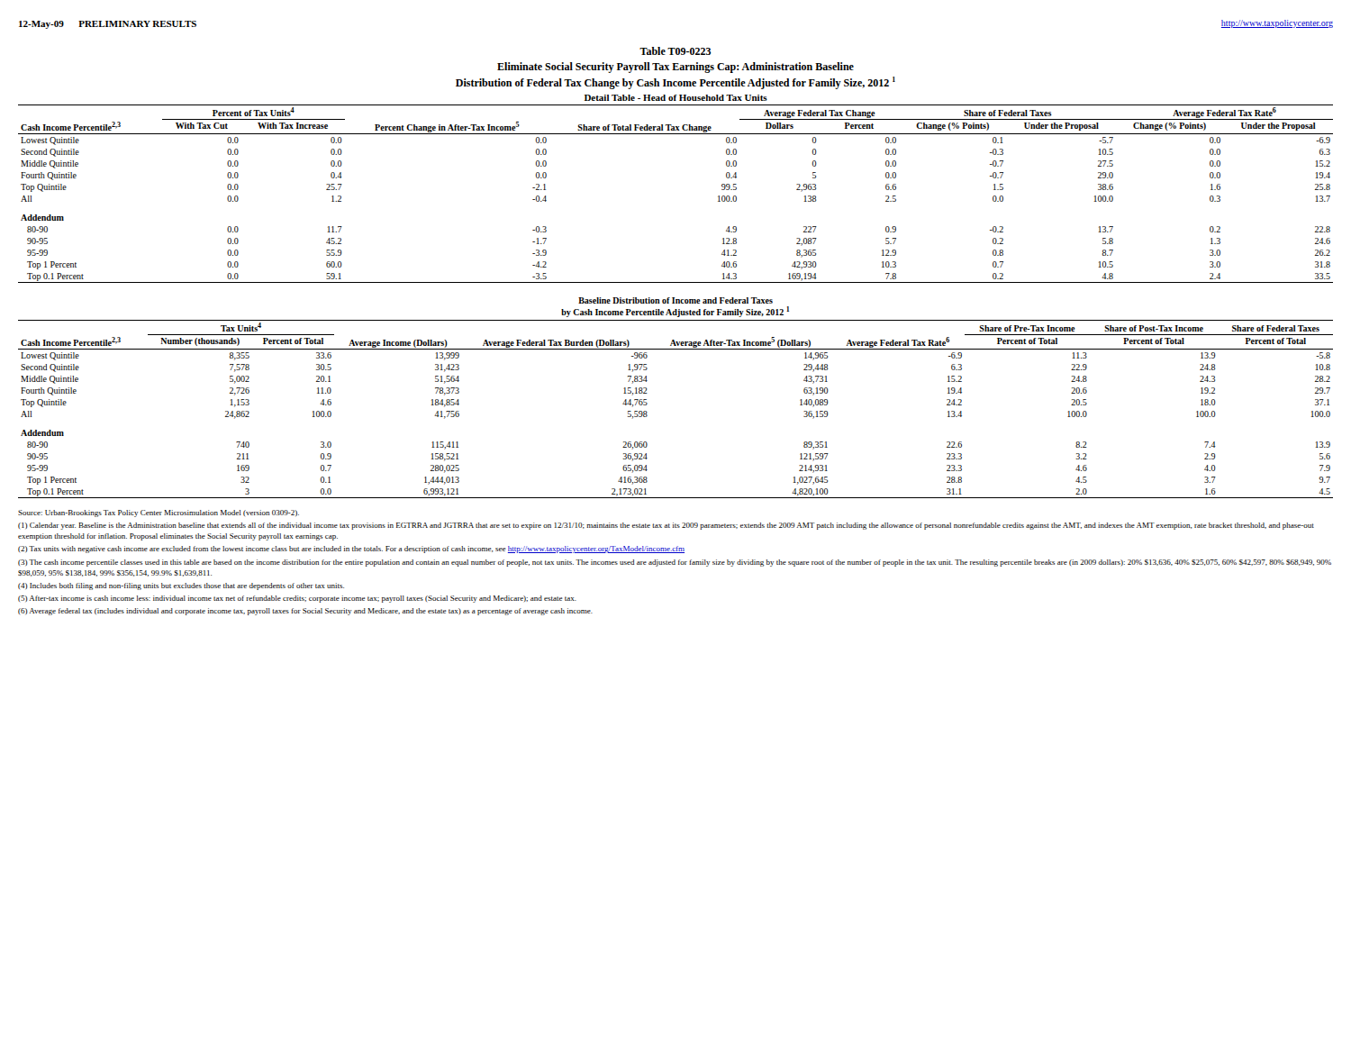12-May-09 PRELIMINARY RESULTS
http://www.taxpolicycenter.org
Table T09-0223
Eliminate Social Security Payroll Tax Earnings Cap: Administration Baseline
Distribution of Federal Tax Change by Cash Income Percentile Adjusted for Family Size, 2012 1
Detail Table - Head of Household Tax Units
| Cash Income Percentile 2,3 | Percent of Tax Units 4 | Percent Change in After-Tax Income 5 | Share of Total Federal Tax Change | Average Federal Tax Change | Share of Federal Taxes | Average Federal Tax Rate 6 |
| --- | --- | --- | --- | --- | --- | --- |
| With Tax Cut | With Tax Increase | Dollars | Percent | Change (% Points) | Under the Proposal | Change (% Points) | Under the Proposal |
| Lowest Quintile | 0.0 | 0.0 | 0.0 | 0.0 | 0 | 0.0 | 0.1 | -5.7 | 0.0 | -6.9 |
| Second Quintile | 0.0 | 0.0 | 0.0 | 0.0 | 0 | 0.0 | -0.3 | 10.5 | 0.0 | 6.3 |
| Middle Quintile | 0.0 | 0.0 | 0.0 | 0.0 | 0 | 0.0 | -0.7 | 27.5 | 0.0 | 15.2 |
| Fourth Quintile | 0.0 | 0.4 | 0.0 | 0.4 | 5 | 0.0 | -0.7 | 29.0 | 0.0 | 19.4 |
| Top Quintile | 0.0 | 25.7 | -2.1 | 99.5 | 2,963 | 6.6 | 1.5 | 38.6 | 1.6 | 25.8 |
| All | 0.0 | 1.2 | -0.4 | 100.0 | 138 | 2.5 | 0.0 | 100.0 | 0.3 | 13.7 |
| Addendum |
| 80-90 | 0.0 | 11.7 | -0.3 | 4.9 | 227 | 0.9 | -0.2 | 13.7 | 0.2 | 22.8 |
| 90-95 | 0.0 | 45.2 | -1.7 | 12.8 | 2,087 | 5.7 | 0.2 | 5.8 | 1.3 | 24.6 |
| 95-99 | 0.0 | 55.9 | -3.9 | 41.2 | 8,365 | 12.9 | 0.8 | 8.7 | 3.0 | 26.2 |
| Top 1 Percent | 0.0 | 60.0 | -4.2 | 40.6 | 42,930 | 10.3 | 0.7 | 10.5 | 3.0 | 31.8 |
| Top 0.1 Percent | 0.0 | 59.1 | -3.5 | 14.3 | 169,194 | 7.8 | 0.2 | 4.8 | 2.4 | 33.5 |
Baseline Distribution of Income and Federal Taxes
by Cash Income Percentile Adjusted for Family Size, 2012 1
| Cash Income Percentile 2,3 | Tax Units 4 | Average Income (Dollars) | Average Federal Tax Burden (Dollars) | Average After-Tax Income 5 (Dollars) | Average Federal Tax Rate 6 | Share of Pre-Tax Income | Share of Post-Tax Income | Share of Federal Taxes |
| --- | --- | --- | --- | --- | --- | --- | --- | --- |
| Number (thousands) | Percent of Total | Percent of Total | Percent of Total | Percent of Total |
| Lowest Quintile | 8,355 | 33.6 | 13,999 | -966 | 14,965 | -6.9 | 11.3 | 13.9 | -5.8 |
| Second Quintile | 7,578 | 30.5 | 31,423 | 1,975 | 29,448 | 6.3 | 22.9 | 24.8 | 10.8 |
| Middle Quintile | 5,002 | 20.1 | 51,564 | 7,834 | 43,731 | 15.2 | 24.8 | 24.3 | 28.2 |
| Fourth Quintile | 2,726 | 11.0 | 78,373 | 15,182 | 63,190 | 19.4 | 20.6 | 19.2 | 29.7 |
| Top Quintile | 1,153 | 4.6 | 184,854 | 44,765 | 140,089 | 24.2 | 20.5 | 18.0 | 37.1 |
| All | 24,862 | 100.0 | 41,756 | 5,598 | 36,159 | 13.4 | 100.0 | 100.0 | 100.0 |
| Addendum |
| 80-90 | 740 | 3.0 | 115,411 | 26,060 | 89,351 | 22.6 | 8.2 | 7.4 | 13.9 |
| 90-95 | 211 | 0.9 | 158,521 | 36,924 | 121,597 | 23.3 | 3.2 | 2.9 | 5.6 |
| 95-99 | 169 | 0.7 | 280,025 | 65,094 | 214,931 | 23.3 | 4.6 | 4.0 | 7.9 |
| Top 1 Percent | 32 | 0.1 | 1,444,013 | 416,368 | 1,027,645 | 28.8 | 4.5 | 3.7 | 9.7 |
| Top 0.1 Percent | 3 | 0.0 | 6,993,121 | 2,173,021 | 4,820,100 | 31.1 | 2.0 | 1.6 | 4.5 |
Source: Urban-Brookings Tax Policy Center Microsimulation Model (version 0309-2).
(1) Calendar year. Baseline is the Administration baseline that extends all of the individual income tax provisions in EGTRRA and JGTRRA that are set to expire on 12/31/10; maintains the estate tax at its 2009 parameters; extends the 2009 AMT patch including the allowance of personal nonrefundable credits against the AMT, and indexes the AMT exemption, rate bracket threshold, and phase-out exemption threshold for inflation. Proposal eliminates the Social Security payroll tax earnings cap.
(2) Tax units with negative cash income are excluded from the lowest income class but are included in the totals. For a description of cash income, see http://www.taxpolicycenter.org/TaxModel/income.cfm
(3) The cash income percentile classes used in this table are based on the income distribution for the entire population and contain an equal number of people, not tax units. The incomes used are adjusted for family size by dividing by the square root of the number of people in the tax unit. The resulting percentile breaks are (in 2009 dollars): 20% $13,636, 40% $25,075, 60% $42,597, 80% $68,949, 90% $98,059, 95% $138,184, 99% $356,154, 99.9% $1,639,811.
(4) Includes both filing and non-filing units but excludes those that are dependents of other tax units.
(5) After-tax income is cash income less: individual income tax net of refundable credits; corporate income tax; payroll taxes (Social Security and Medicare); and estate tax.
(6) Average federal tax (includes individual and corporate income tax, payroll taxes for Social Security and Medicare, and the estate tax) as a percentage of average cash income.